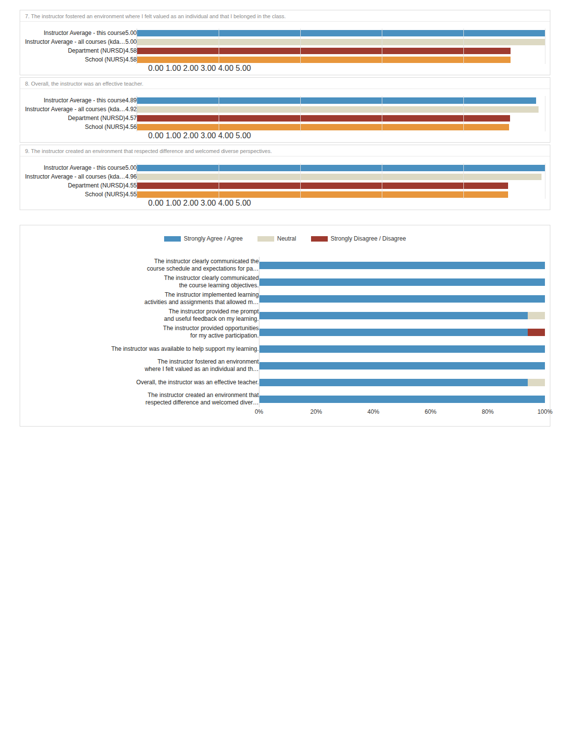7. The instructor fostered an environment where I felt valued as an individual and that I belonged in the class.
| Instructor Average - this course | 5.00 | |
| Instructor Average - all courses (kda… | 5.00 | |
| Department (NURSD) | 4.58 | |
| School (NURS) | 4.58 | |
0.00 1.00 2.00 3.00 4.00 5.00
8. Overall, the instructor was an effective teacher.
| Instructor Average - this course | 4.89 | |
| Instructor Average - all courses (kda… | 4.92 | |
| Department (NURSD) | 4.57 | |
| School (NURS) | 4.56 | |
0.00 1.00 2.00 3.00 4.00 5.00
9. The instructor created an environment that respected difference and welcomed diverse perspectives.
| Instructor Average - this course | 5.00 | |
| Instructor Average - all courses (kda… | 4.96 | |
| Department (NURSD) | 4.55 | |
| School (NURS) | 4.55 | |
0.00 1.00 2.00 3.00 4.00 5.00
Strongly Agree / Agree
Neutral
Strongly Disagree / Disagree
| The instructor clearly communicated the course schedule and expectations for pa… | |
| The instructor clearly communicated the course learning objectives. | |
| The instructor implemented learning activities and assignments that allowed m… | |
| The instructor provided me prompt and useful feedback on my learning. | |
| The instructor provided opportunities for my active participation. | |
| The instructor was available to help support my learning. | |
| The instructor fostered an environment where I felt valued as an individual and th… | |
| Overall, the instructor was an effective teacher. | |
| The instructor created an environment that respected difference and welcomed diver… | |
0% 20% 40% 60% 80% 100%